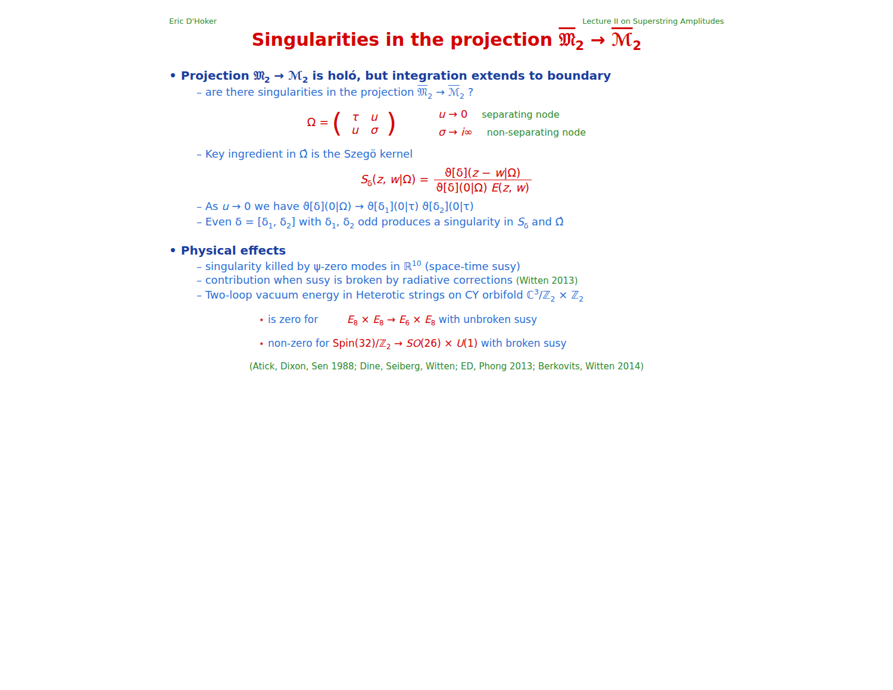Eric D'Hoker
Lecture II on Superstring Amplitudes
Singularities in the projection 𝔐2 → ℳ2
• Projection 𝔐2 → ℳ2 is holó, but integration extends to boundary
– are there singularities in the projection 𝔐2 → ℳ2 ?
Ω = (
| τ | u |
| u | σ |
)
u → 0 separating node
σ → i∞ non-separating node
– Key ingredient in Ω̂ is the Szegö kernel
Sδ(z, w|Ω) = ϑ[δ](z − w|Ω) ϑ[δ](0|Ω) E(z, w)
– As u → 0 we have ϑ[δ](0|Ω) → ϑ[δ1](0|τ) ϑ[δ2](0|τ)
– Even δ = [δ1, δ2] with δ1, δ2 odd produces a singularity in Sδ and Ω̂
• Physical effects
– singularity killed by ψ-zero modes in ℝ10 (space-time susy)
– contribution when susy is broken by radiative corrections (Witten 2013)
– Two-loop vacuum energy in Heterotic strings on CY orbifold ℂ3/ℤ2 × ℤ2
⋆ is zero for E8 × E8 → E6 × E8 with unbroken susy
⋆ non-zero for Spin(32)/ℤ2 → SO(26) × U(1) with broken susy
(Atick, Dixon, Sen 1988; Dine, Seiberg, Witten; ED, Phong 2013; Berkovits, Witten 2014)